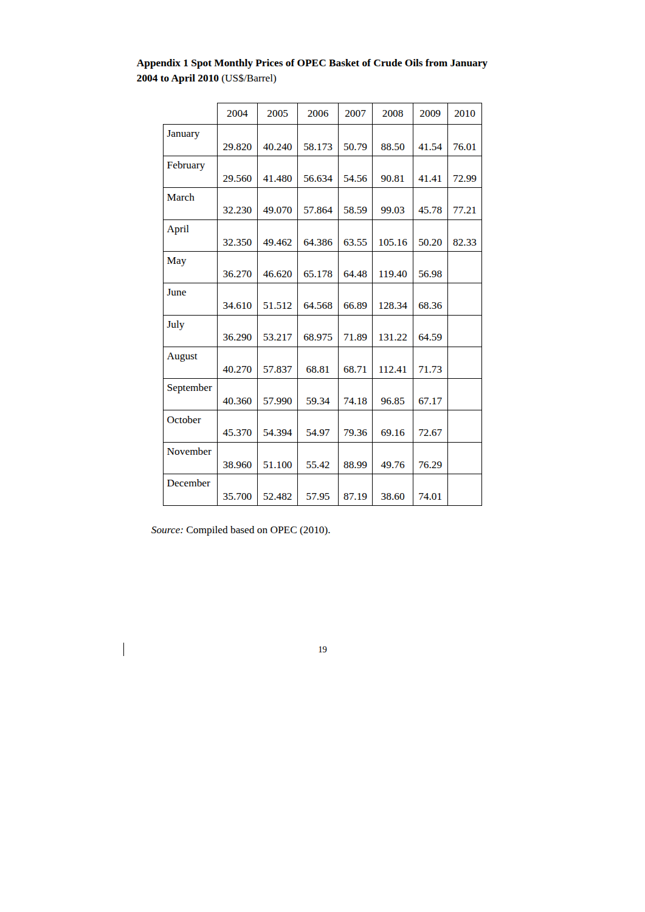Appendix 1 Spot Monthly Prices of OPEC Basket of Crude Oils from January 2004 to April 2010 (US$/Barrel)
| | 2004 | 2005 | 2006 | 2007 | 2008 | 2009 | 2010 |
| --- | --- | --- | --- | --- | --- | --- | --- |
| January | 29.820 | 40.240 | 58.173 | 50.79 | 88.50 | 41.54 | 76.01 |
| February | 29.560 | 41.480 | 56.634 | 54.56 | 90.81 | 41.41 | 72.99 |
| March | 32.230 | 49.070 | 57.864 | 58.59 | 99.03 | 45.78 | 77.21 |
| April | 32.350 | 49.462 | 64.386 | 63.55 | 105.16 | 50.20 | 82.33 |
| May | 36.270 | 46.620 | 65.178 | 64.48 | 119.40 | 56.98 | |
| June | 34.610 | 51.512 | 64.568 | 66.89 | 128.34 | 68.36 | |
| July | 36.290 | 53.217 | 68.975 | 71.89 | 131.22 | 64.59 | |
| August | 40.270 | 57.837 | 68.81 | 68.71 | 112.41 | 71.73 | |
| September | 40.360 | 57.990 | 59.34 | 74.18 | 96.85 | 67.17 | |
| October | 45.370 | 54.394 | 54.97 | 79.36 | 69.16 | 72.67 | |
| November | 38.960 | 51.100 | 55.42 | 88.99 | 49.76 | 76.29 | |
| December | 35.700 | 52.482 | 57.95 | 87.19 | 38.60 | 74.01 | |
Source: Compiled based on OPEC (2010).
19